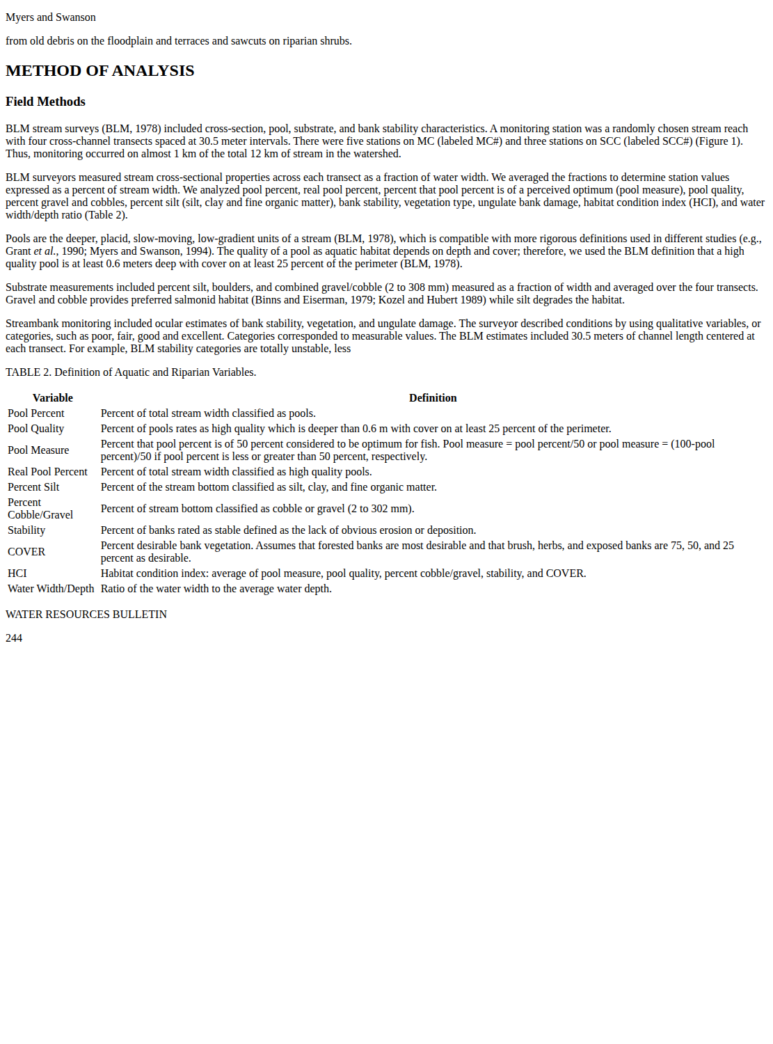Myers and Swanson
from old debris on the floodplain and terraces and sawcuts on riparian shrubs.
METHOD OF ANALYSIS
Field Methods
BLM stream surveys (BLM, 1978) included cross-section, pool, substrate, and bank stability characteristics. A monitoring station was a randomly chosen stream reach with four cross-channel transects spaced at 30.5 meter intervals. There were five stations on MC (labeled MC#) and three stations on SCC (labeled SCC#) (Figure 1). Thus, monitoring occurred on almost 1 km of the total 12 km of stream in the watershed.
BLM surveyors measured stream cross-sectional properties across each transect as a fraction of water width. We averaged the fractions to determine station values expressed as a percent of stream width. We analyzed pool percent, real pool percent, percent that pool percent is of a perceived optimum (pool measure), pool quality, percent gravel and cobbles, percent silt (silt, clay and fine organic matter), bank stability, vegetation type, ungulate bank damage, habitat condition index (HCI), and water width/depth ratio (Table 2).
Pools are the deeper, placid, slow-moving, low-gradient units of a stream (BLM, 1978), which is compatible with more rigorous definitions used in different studies (e.g., Grant et al., 1990; Myers and Swanson, 1994). The quality of a pool as aquatic habitat depends on depth and cover; therefore, we used the BLM definition that a high quality pool is at least 0.6 meters deep with cover on at least 25 percent of the perimeter (BLM, 1978).
Substrate measurements included percent silt, boulders, and combined gravel/cobble (2 to 308 mm) measured as a fraction of width and averaged over the four transects. Gravel and cobble provides preferred salmonid habitat (Binns and Eiserman, 1979; Kozel and Hubert 1989) while silt degrades the habitat.
Streambank monitoring included ocular estimates of bank stability, vegetation, and ungulate damage. The surveyor described conditions by using qualitative variables, or categories, such as poor, fair, good and excellent. Categories corresponded to measurable values. The BLM estimates included 30.5 meters of channel length centered at each transect. For example, BLM stability categories are totally unstable, less
TABLE 2. Definition of Aquatic and Riparian Variables.
| Variable | Definition |
| --- | --- |
| Pool Percent | Percent of total stream width classified as pools. |
| Pool Quality | Percent of pools rates as high quality which is deeper than 0.6 m with cover on at least 25 percent of the perimeter. |
| Pool Measure | Percent that pool percent is of 50 percent considered to be optimum for fish. Pool measure = pool percent/50 or pool measure = (100-pool percent)/50 if pool percent is less or greater than 50 percent, respectively. |
| Real Pool Percent | Percent of total stream width classified as high quality pools. |
| Percent Silt | Percent of the stream bottom classified as silt, clay, and fine organic matter. |
| Percent Cobble/Gravel | Percent of stream bottom classified as cobble or gravel (2 to 302 mm). |
| Stability | Percent of banks rated as stable defined as the lack of obvious erosion or deposition. |
| COVER | Percent desirable bank vegetation. Assumes that forested banks are most desirable and that brush, herbs, and exposed banks are 75, 50, and 25 percent as desirable. |
| HCI | Habitat condition index: average of pool measure, pool quality, percent cobble/gravel, stability, and COVER. |
| Water Width/Depth | Ratio of the water width to the average water depth. |
WATER RESOURCES BULLETIN
244